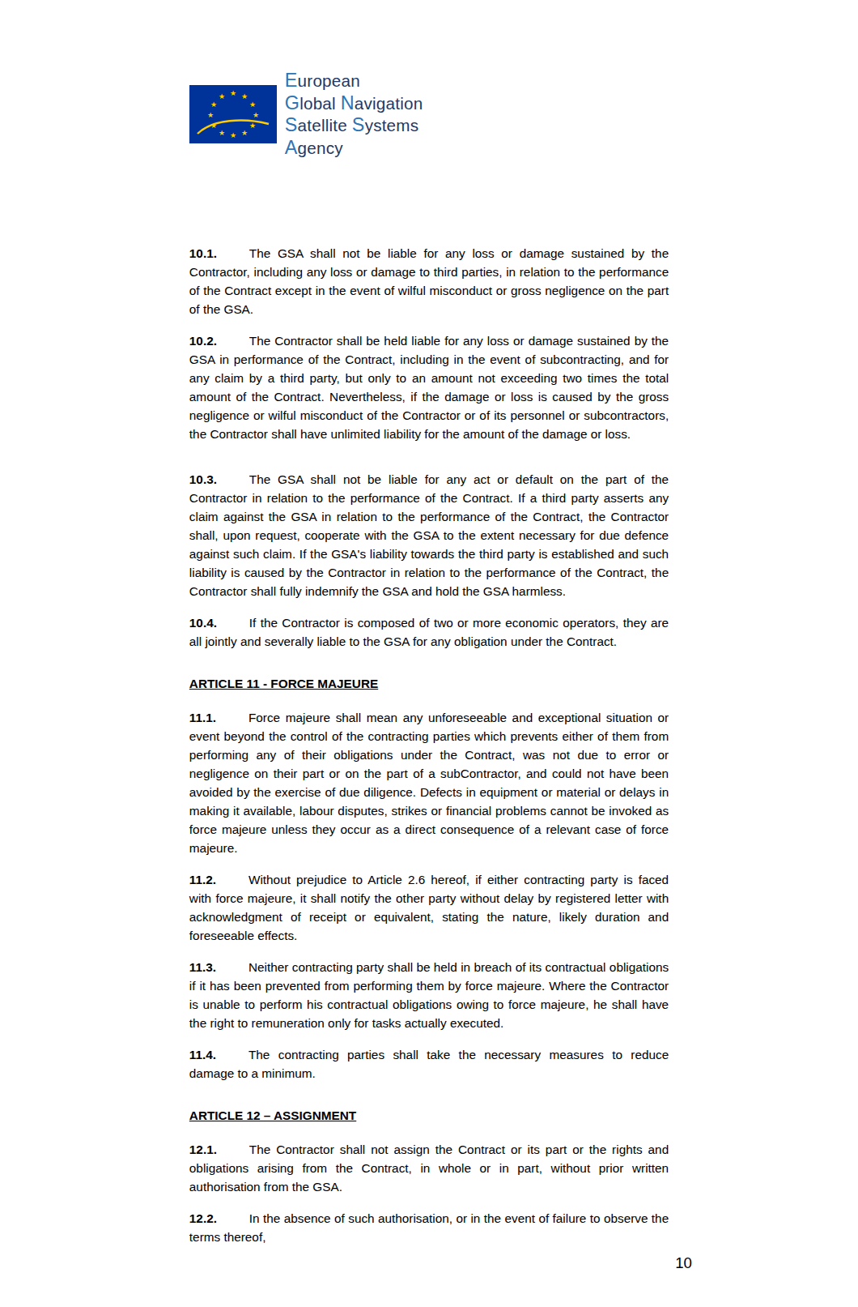★ ★ ★ ★ ★ ★ ★ ★ ★ ★ ★ ★
European
Global Navigation
Satellite Systems
Agency
10.1. The GSA shall not be liable for any loss or damage sustained by the Contractor, including any loss or damage to third parties, in relation to the performance of the Contract except in the event of wilful misconduct or gross negligence on the part of the GSA.
10.2. The Contractor shall be held liable for any loss or damage sustained by the GSA in performance of the Contract, including in the event of subcontracting, and for any claim by a third party, but only to an amount not exceeding two times the total amount of the Contract. Nevertheless, if the damage or loss is caused by the gross negligence or wilful misconduct of the Contractor or of its personnel or subcontractors, the Contractor shall have unlimited liability for the amount of the damage or loss.
10.3. The GSA shall not be liable for any act or default on the part of the Contractor in relation to the performance of the Contract. If a third party asserts any claim against the GSA in relation to the performance of the Contract, the Contractor shall, upon request, cooperate with the GSA to the extent necessary for due defence against such claim. If the GSA's liability towards the third party is established and such liability is caused by the Contractor in relation to the performance of the Contract, the Contractor shall fully indemnify the GSA and hold the GSA harmless.
10.4. If the Contractor is composed of two or more economic operators, they are all jointly and severally liable to the GSA for any obligation under the Contract.
ARTICLE 11 - FORCE MAJEURE
11.1. Force majeure shall mean any unforeseeable and exceptional situation or event beyond the control of the contracting parties which prevents either of them from performing any of their obligations under the Contract, was not due to error or negligence on their part or on the part of a subContractor, and could not have been avoided by the exercise of due diligence. Defects in equipment or material or delays in making it available, labour disputes, strikes or financial problems cannot be invoked as force majeure unless they occur as a direct consequence of a relevant case of force majeure.
11.2. Without prejudice to Article 2.6 hereof, if either contracting party is faced with force majeure, it shall notify the other party without delay by registered letter with acknowledgment of receipt or equivalent, stating the nature, likely duration and foreseeable effects.
11.3. Neither contracting party shall be held in breach of its contractual obligations if it has been prevented from performing them by force majeure. Where the Contractor is unable to perform his contractual obligations owing to force majeure, he shall have the right to remuneration only for tasks actually executed.
11.4. The contracting parties shall take the necessary measures to reduce damage to a minimum.
ARTICLE 12 – ASSIGNMENT
12.1. The Contractor shall not assign the Contract or its part or the rights and obligations arising from the Contract, in whole or in part, without prior written authorisation from the GSA.
12.2. In the absence of such authorisation, or in the event of failure to observe the terms thereof,
10